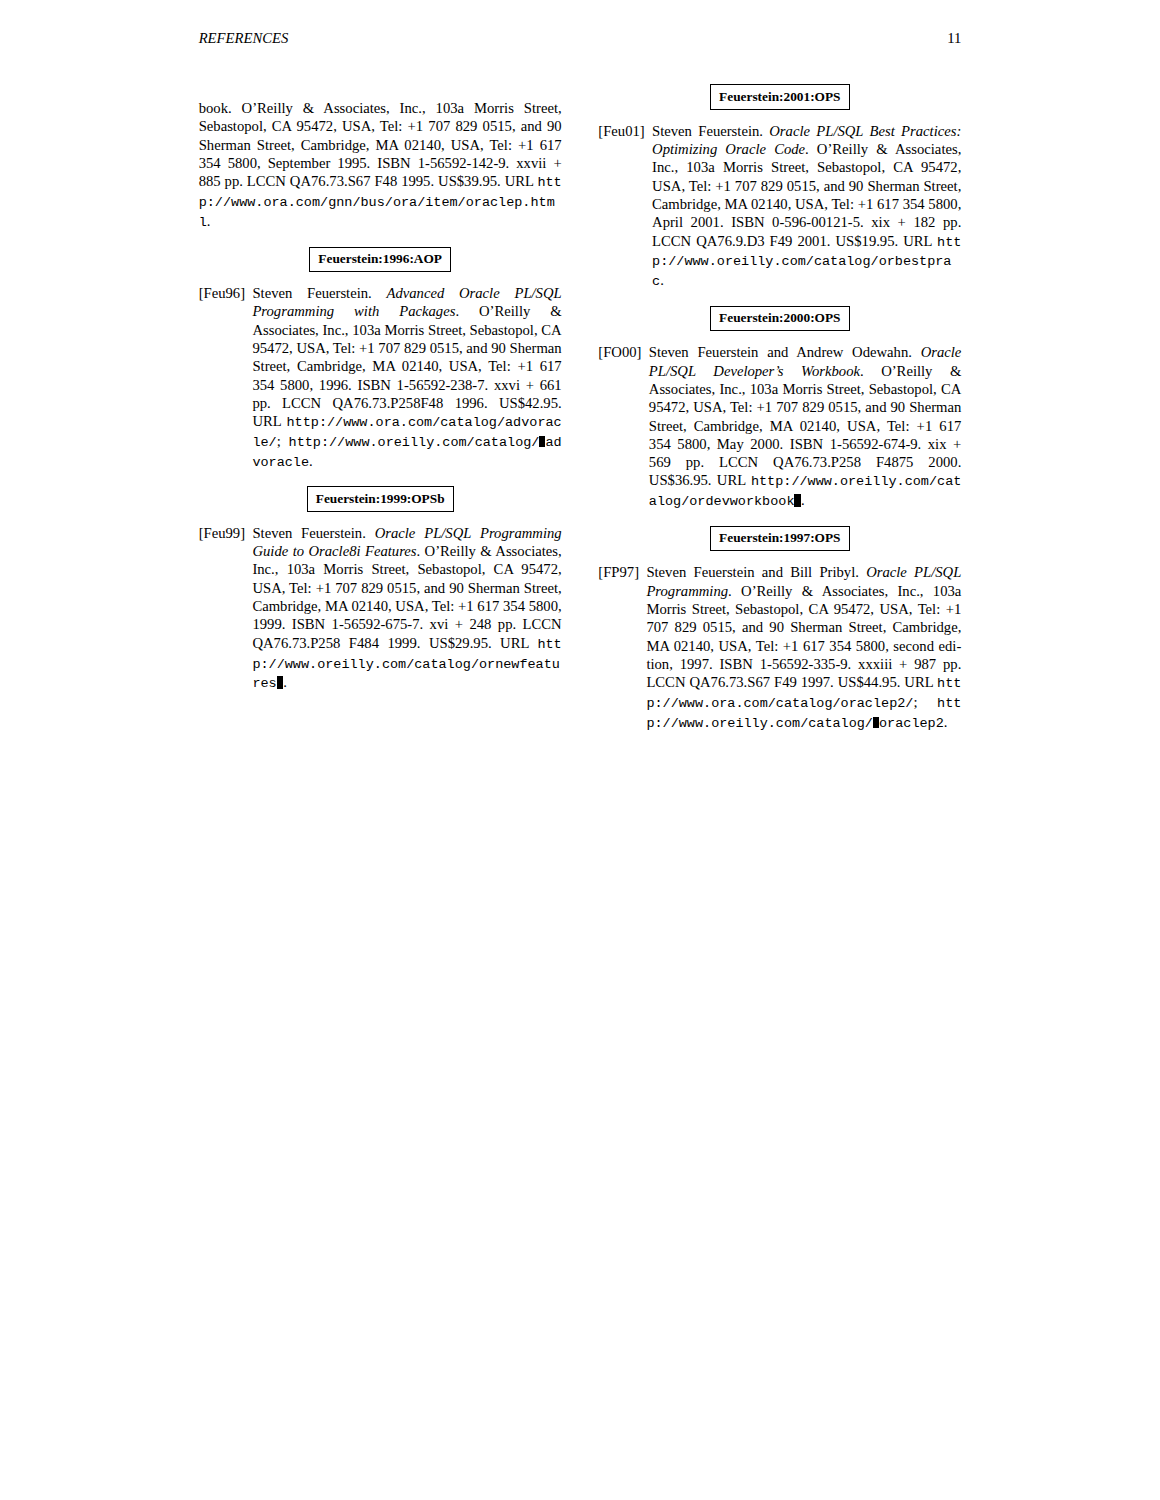REFERENCES 11
book. O’Reilly & Associates, Inc., 103a Morris Street, Sebastopol, CA 95472, USA, Tel: +1 707 829 0515, and 90 Sherman Street, Cambridge, MA 02140, USA, Tel: +1 617 354 5800, September 1995. ISBN 1-56592-142-9. xxvii + 885 pp. LCCN QA76.73.S67 F48 1995. US$39.95. URL http://www.ora.com/gnn/bus/ora/item/oraclep.html.
Feuerstein:1996:AOP
[Feu96] Steven Feuerstein. Advanced Oracle PL/SQL Programming with Packages. O’Reilly & Associates, Inc., 103a Morris Street, Sebastopol, CA 95472, USA, Tel: +1 707 829 0515, and 90 Sherman Street, Cambridge, MA 02140, USA, Tel: +1 617 354 5800, 1996. ISBN 1-56592-238-7. xxvi + 661 pp. LCCN QA76.73.P258F48 1996. US$42.95. URL http://www.ora.com/catalog/advoracle/; http://www.oreilly.com/catalog/ advoracle.
Feuerstein:1999:OPSb
[Feu99] Steven Feuerstein. Oracle PL/SQL Programming Guide to Oracle8i Features. O’Reilly & Associates, Inc., 103a Morris Street, Sebastopol, CA 95472, USA, Tel: +1 707 829 0515, and 90 Sherman Street, Cambridge, MA 02140, USA, Tel: +1 617 354 5800, 1999. ISBN 1-56592-675-7. xvi + 248 pp. LCCN QA76.73.P258 F484 1999. US$29.95. URL http://www.oreilly.com/catalog/ornewfeatures .
Feuerstein:2001:OPS
[Feu01] Steven Feuerstein. Oracle PL/SQL Best Practices: Optimizing Oracle Code. O’Reilly & Associates, Inc., 103a Morris Street, Sebastopol, CA 95472, USA, Tel: +1 707 829 0515, and 90 Sherman Street, Cambridge, MA 02140, USA, Tel: +1 617 354 5800, April 2001. ISBN 0-596-00121-5. xix + 182 pp. LCCN QA76.9.D3 F49 2001. US$19.95. URL http://www.oreilly.com/catalog/orbestprac.
Feuerstein:2000:OPS
[FO00] Steven Feuerstein and Andrew Odewahn. Oracle PL/SQL Developer’s Workbook. O’Reilly & Associates, Inc., 103a Morris Street, Sebastopol, CA 95472, USA, Tel: +1 707 829 0515, and 90 Sherman Street, Cambridge, MA 02140, USA, Tel: +1 617 354 5800, May 2000. ISBN 1-56592-674-9. xix + 569 pp. LCCN QA76.73.P258 F4875 2000. US$36.95. URL http://www.oreilly.com/catalog/ordevworkbook .
Feuerstein:1997:OPS
[FP97] Steven Feuerstein and Bill Pribyl. Oracle PL/SQL Programming. O’Reilly & Associates, Inc., 103a Morris Street, Sebastopol, CA 95472, USA, Tel: +1 707 829 0515, and 90 Sherman Street, Cambridge, MA 02140, USA, Tel: +1 617 354 5800, second edition, 1997. ISBN 1-56592-335-9. xxxiii + 987 pp. LCCN QA76.73.S67 F49 1997. US$44.95. URL http://www.ora.com/catalog/oraclep2/; http://www.oreilly.com/catalog/ oraclep2.